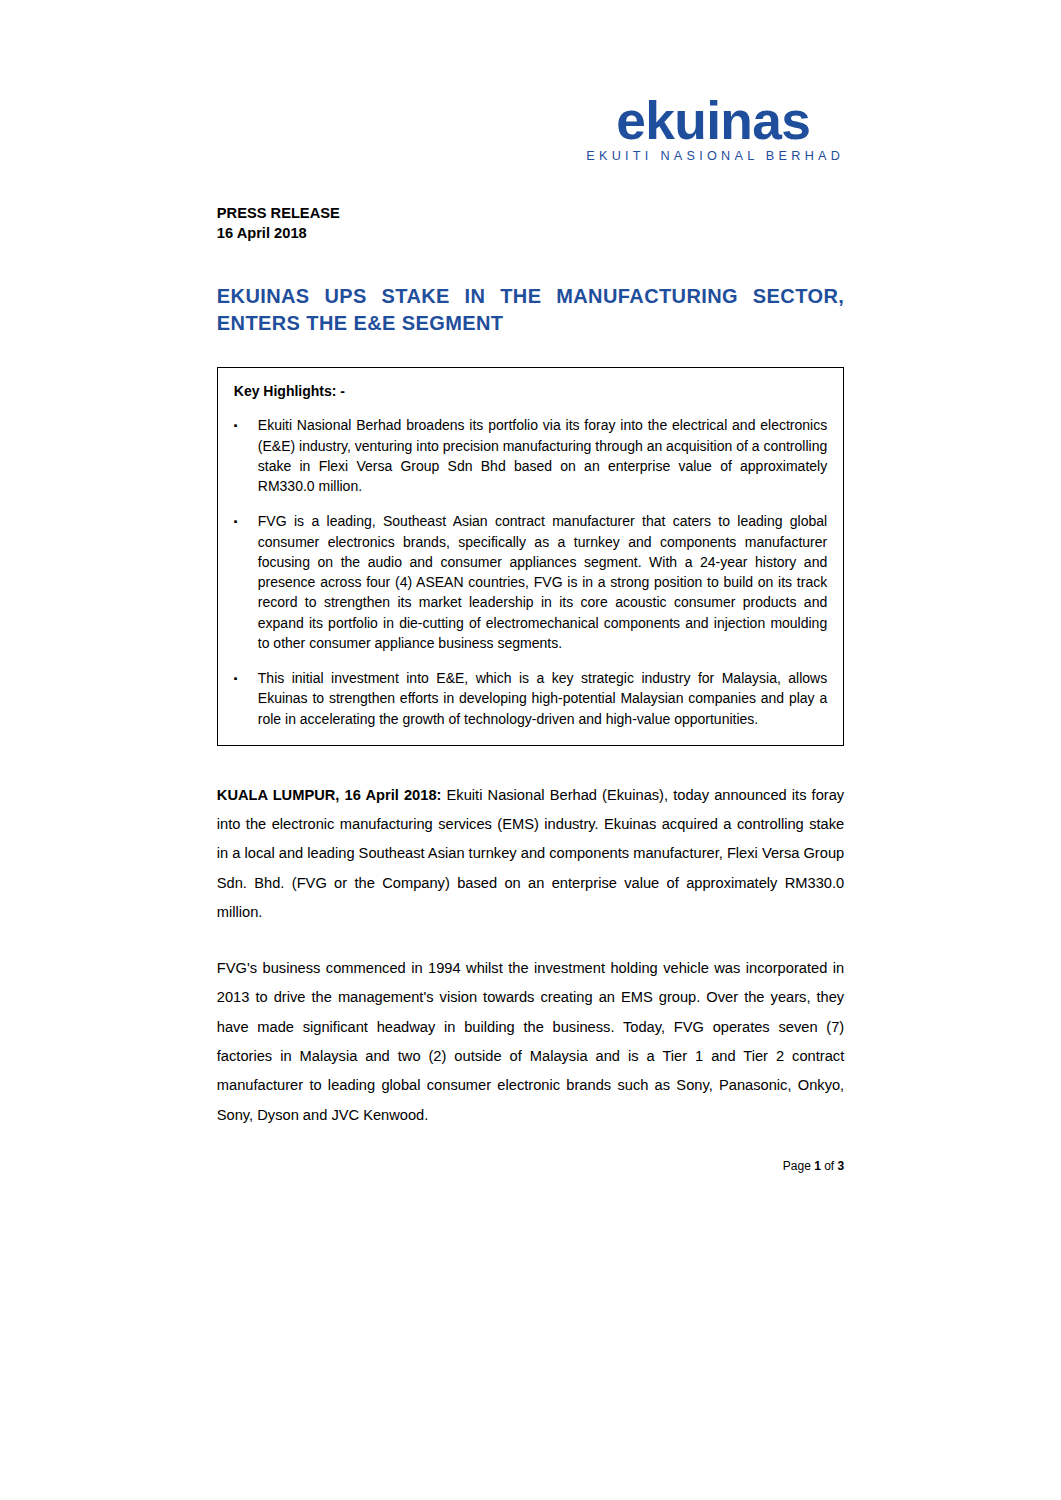ekuinas
EKUITI NASIONAL BERHAD
PRESS RELEASE
16 April 2018
EKUINAS UPS STAKE IN THE MANUFACTURING SECTOR, ENTERS THE E&E SEGMENT
Key Highlights: -
▪
Ekuiti Nasional Berhad broadens its portfolio via its foray into the electrical and electronics (E&E) industry, venturing into precision manufacturing through an acquisition of a controlling stake in Flexi Versa Group Sdn Bhd based on an enterprise value of approximately RM330.0 million.
▪
FVG is a leading, Southeast Asian contract manufacturer that caters to leading global consumer electronics brands, specifically as a turnkey and components manufacturer focusing on the audio and consumer appliances segment. With a 24-year history and presence across four (4) ASEAN countries, FVG is in a strong position to build on its track record to strengthen its market leadership in its core acoustic consumer products and expand its portfolio in die-cutting of electromechanical components and injection moulding to other consumer appliance business segments.
▪
This initial investment into E&E, which is a key strategic industry for Malaysia, allows Ekuinas to strengthen efforts in developing high-potential Malaysian companies and play a role in accelerating the growth of technology-driven and high-value opportunities.
KUALA LUMPUR, 16 April 2018: Ekuiti Nasional Berhad (Ekuinas), today announced its foray into the electronic manufacturing services (EMS) industry. Ekuinas acquired a controlling stake in a local and leading Southeast Asian turnkey and components manufacturer, Flexi Versa Group Sdn. Bhd. (FVG or the Company) based on an enterprise value of approximately RM330.0 million.
FVG's business commenced in 1994 whilst the investment holding vehicle was incorporated in 2013 to drive the management's vision towards creating an EMS group. Over the years, they have made significant headway in building the business. Today, FVG operates seven (7) factories in Malaysia and two (2) outside of Malaysia and is a Tier 1 and Tier 2 contract manufacturer to leading global consumer electronic brands such as Sony, Panasonic, Onkyo, Sony, Dyson and JVC Kenwood.
Page 1 of 3